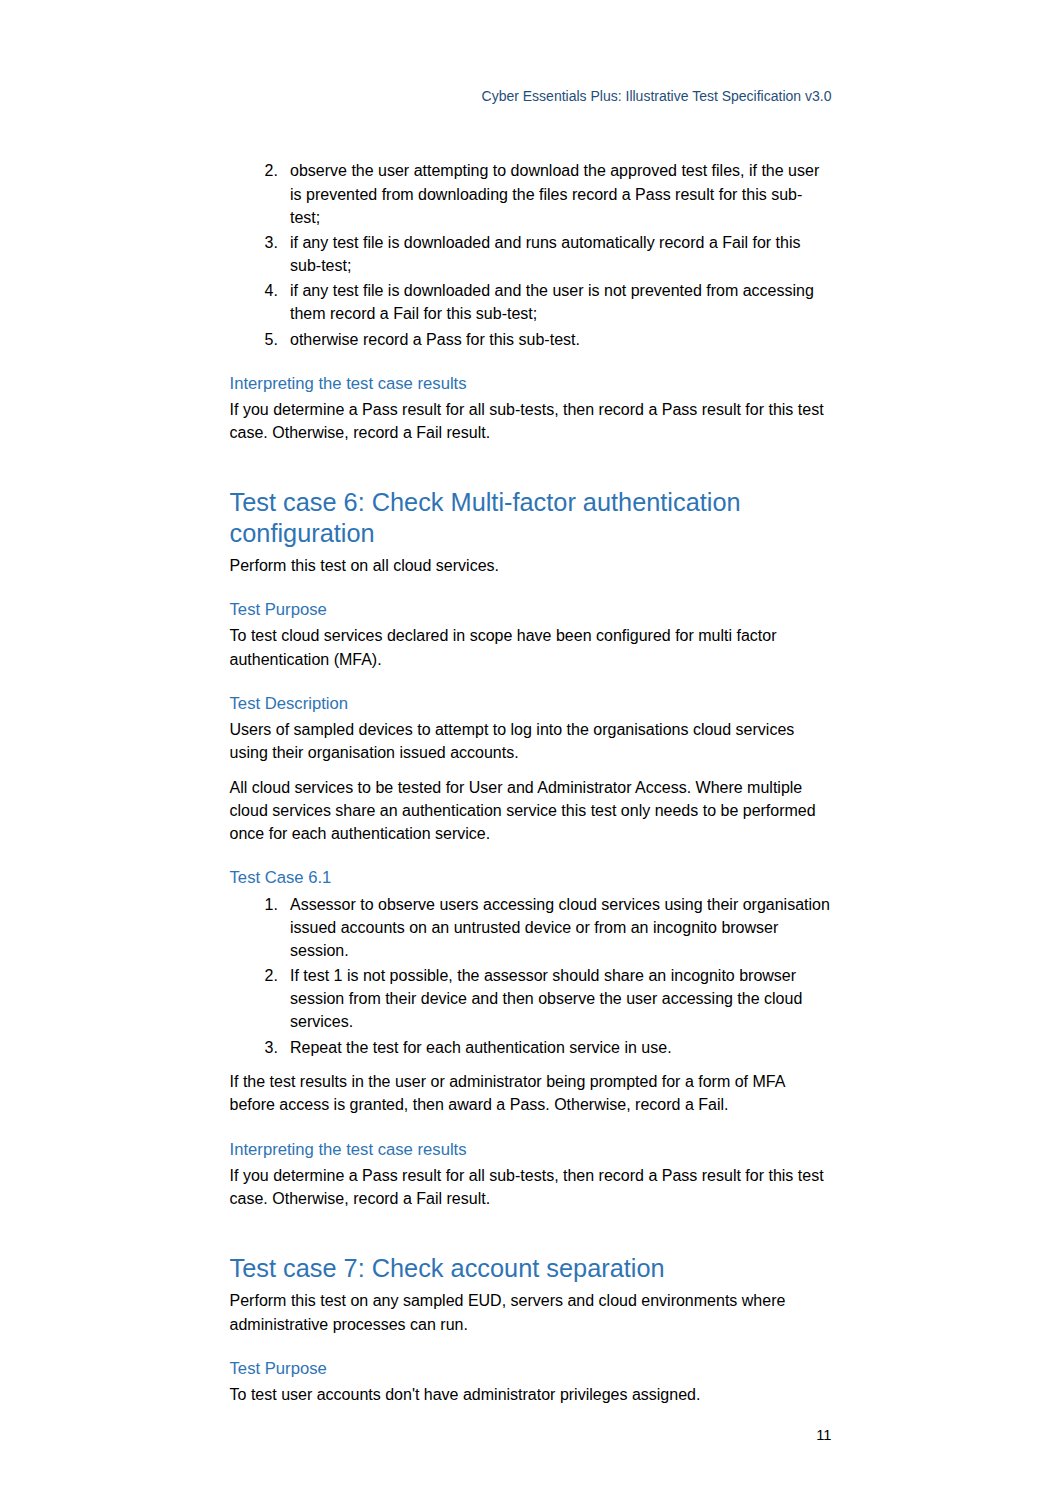Cyber Essentials Plus: Illustrative Test Specification v3.0
observe the user attempting to download the approved test files, if the user is prevented from downloading the files record a Pass result for this sub-test;
if any test file is downloaded and runs automatically record a Fail for this sub-test;
if any test file is downloaded and the user is not prevented from accessing them record a Fail for this sub-test;
otherwise record a Pass for this sub-test.
Interpreting the test case results
If you determine a Pass result for all sub-tests, then record a Pass result for this test case. Otherwise, record a Fail result.
Test case 6: Check Multi-factor authentication configuration
Perform this test on all cloud services.
Test Purpose
To test cloud services declared in scope have been configured for multi factor authentication (MFA).
Test Description
Users of sampled devices to attempt to log into the organisations cloud services using their organisation issued accounts.
All cloud services to be tested for User and Administrator Access. Where multiple cloud services share an authentication service this test only needs to be performed once for each authentication service.
Test Case 6.1
Assessor to observe users accessing cloud services using their organisation issued accounts on an untrusted device or from an incognito browser session.
If test 1 is not possible, the assessor should share an incognito browser session from their device and then observe the user accessing the cloud services.
Repeat the test for each authentication service in use.
If the test results in the user or administrator being prompted for a form of MFA before access is granted, then award a Pass. Otherwise, record a Fail.
Interpreting the test case results
If you determine a Pass result for all sub-tests, then record a Pass result for this test case. Otherwise, record a Fail result.
Test case 7: Check account separation
Perform this test on any sampled EUD, servers and cloud environments where administrative processes can run.
Test Purpose
To test user accounts don't have administrator privileges assigned.
11